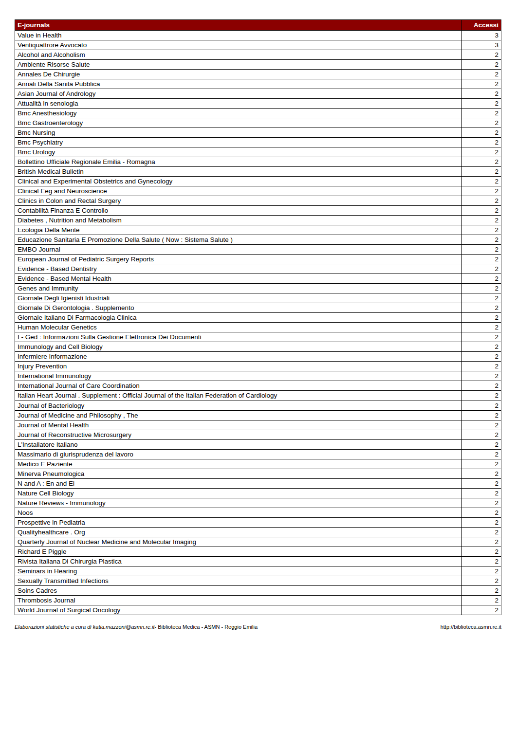| E-journals | Accessi |
| --- | --- |
| Value in Health | 3 |
| Ventiquattrore Avvocato | 3 |
| Alcohol and Alcoholism | 2 |
| Ambiente Risorse Salute | 2 |
| Annales De Chirurgie | 2 |
| Annali Della Sanita Pubblica | 2 |
| Asian Journal of Andrology | 2 |
| Attualità in senologia | 2 |
| Bmc Anesthesiology | 2 |
| Bmc Gastroenterology | 2 |
| Bmc Nursing | 2 |
| Bmc Psychiatry | 2 |
| Bmc Urology | 2 |
| Bollettino Ufficiale Regionale Emilia - Romagna | 2 |
| British Medical Bulletin | 2 |
| Clinical and Experimental Obstetrics and Gynecology | 2 |
| Clinical Eeg and Neuroscience | 2 |
| Clinics in Colon and Rectal Surgery | 2 |
| Contabilità Finanza E Controllo | 2 |
| Diabetes , Nutrition and Metabolism | 2 |
| Ecologia Della Mente | 2 |
| Educazione Sanitaria E Promozione Della Salute ( Now : Sistema Salute ) | 2 |
| EMBO Journal | 2 |
| European Journal of Pediatric Surgery Reports | 2 |
| Evidence - Based Dentistry | 2 |
| Evidence - Based Mental Health | 2 |
| Genes and Immunity | 2 |
| Giornale Degli Igienisti Idustriali | 2 |
| Giornale Di Gerontologia . Supplemento | 2 |
| Giornale Italiano Di Farmacologia Clinica | 2 |
| Human Molecular Genetics | 2 |
| I - Ged : Informazioni Sulla Gestione Elettronica Dei Documenti | 2 |
| Immunology and Cell Biology | 2 |
| Infermiere Informazione | 2 |
| Injury Prevention | 2 |
| International Immunology | 2 |
| International Journal of Care Coordination | 2 |
| Italian Heart Journal . Supplement : Official Journal of the Italian Federation of Cardiology | 2 |
| Journal of Bacteriology | 2 |
| Journal of Medicine and Philosophy , The | 2 |
| Journal of Mental Health | 2 |
| Journal of Reconstructive Microsurgery | 2 |
| L'Installatore Italiano | 2 |
| Massimario di giurisprudenza del lavoro | 2 |
| Medico E Paziente | 2 |
| Minerva Pneumologica | 2 |
| N and A : En and Ei | 2 |
| Nature Cell Biology | 2 |
| Nature Reviews - Immunology | 2 |
| Noos | 2 |
| Prospettive in Pediatria | 2 |
| Qualityhealthcare . Org | 2 |
| Quarterly Journal of Nuclear Medicine and Molecular Imaging | 2 |
| Richard E Piggle | 2 |
| Rivista Italiana Di Chirurgia Plastica | 2 |
| Seminars in Hearing | 2 |
| Sexually Transmitted Infections | 2 |
| Soins Cadres | 2 |
| Thrombosis Journal | 2 |
| World Journal of Surgical Oncology | 2 |
Elaborazioni statistiche a cura di katia.mazzoni@asmn.re.it- Biblioteca Medica - ASMN - Reggio Emilia
http://biblioteca.asmn.re.it